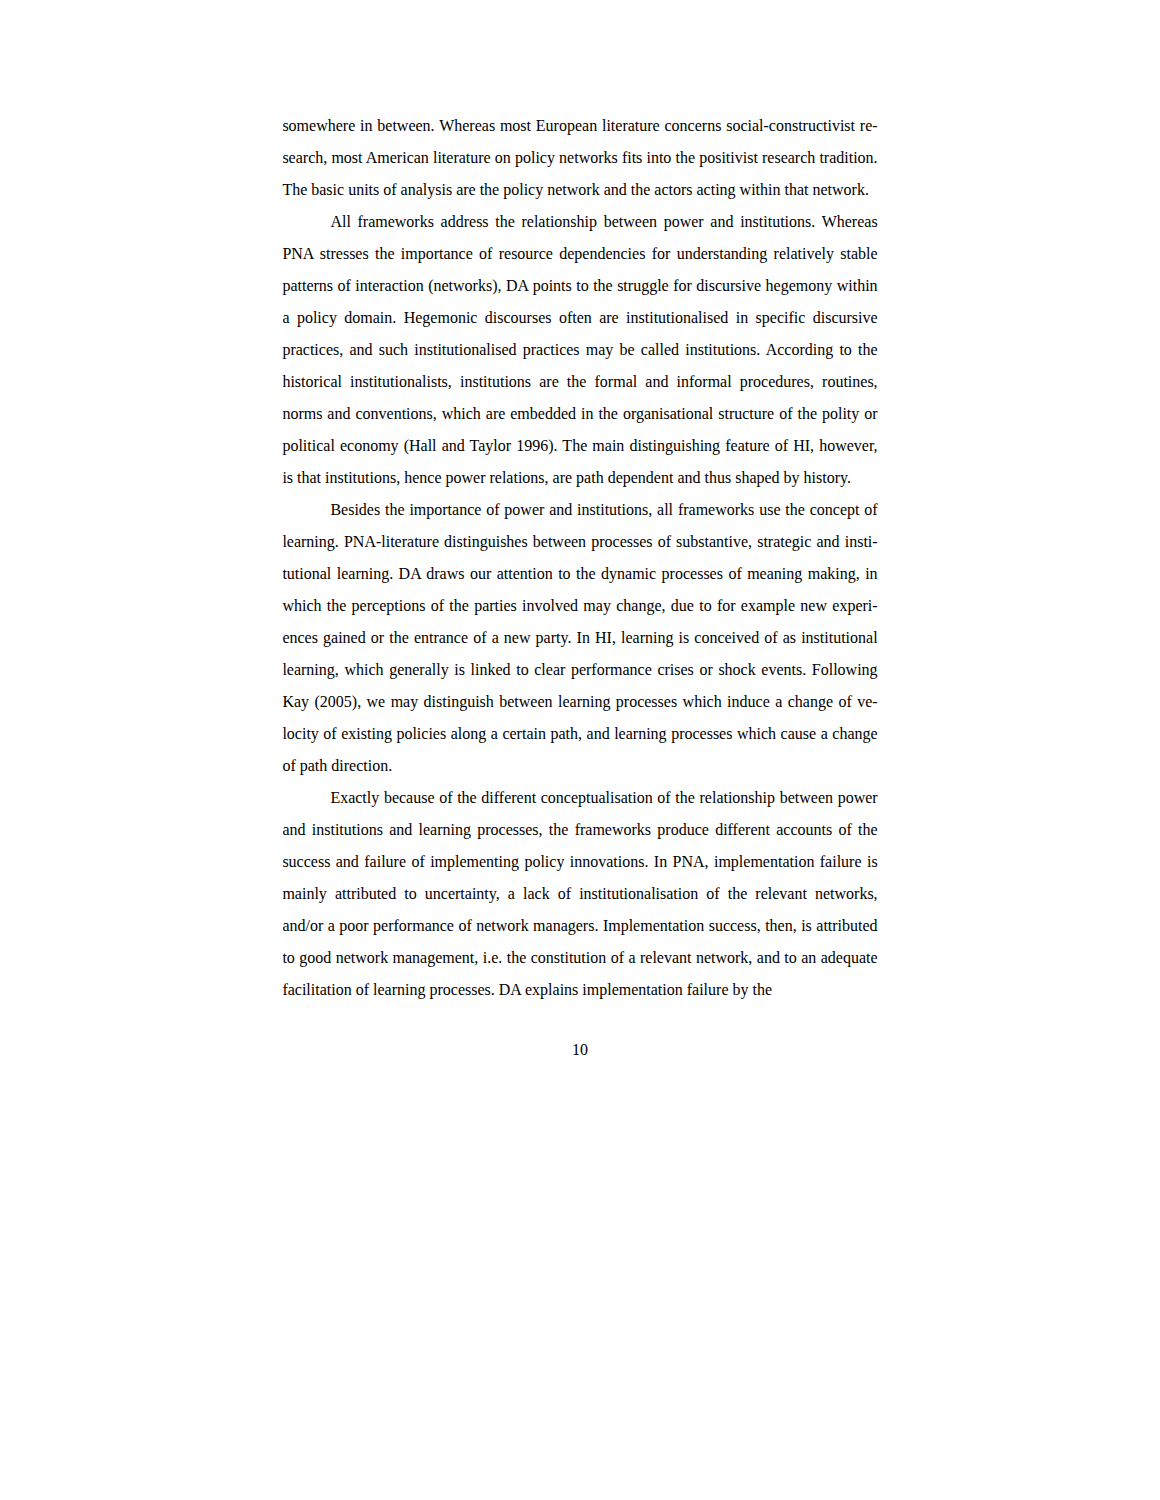somewhere in between. Whereas most European literature concerns social-constructivist research, most American literature on policy networks fits into the positivist research tradition. The basic units of analysis are the policy network and the actors acting within that network.
All frameworks address the relationship between power and institutions. Whereas PNA stresses the importance of resource dependencies for understanding relatively stable patterns of interaction (networks), DA points to the struggle for discursive hegemony within a policy domain. Hegemonic discourses often are institutionalised in specific discursive practices, and such institutionalised practices may be called institutions. According to the historical institutionalists, institutions are the formal and informal procedures, routines, norms and conventions, which are embedded in the organisational structure of the polity or political economy (Hall and Taylor 1996). The main distinguishing feature of HI, however, is that institutions, hence power relations, are path dependent and thus shaped by history.
Besides the importance of power and institutions, all frameworks use the concept of learning. PNA-literature distinguishes between processes of substantive, strategic and institutional learning. DA draws our attention to the dynamic processes of meaning making, in which the perceptions of the parties involved may change, due to for example new experiences gained or the entrance of a new party. In HI, learning is conceived of as institutional learning, which generally is linked to clear performance crises or shock events. Following Kay (2005), we may distinguish between learning processes which induce a change of velocity of existing policies along a certain path, and learning processes which cause a change of path direction.
Exactly because of the different conceptualisation of the relationship between power and institutions and learning processes, the frameworks produce different accounts of the success and failure of implementing policy innovations. In PNA, implementation failure is mainly attributed to uncertainty, a lack of institutionalisation of the relevant networks, and/or a poor performance of network managers. Implementation success, then, is attributed to good network management, i.e. the constitution of a relevant network, and to an adequate facilitation of learning processes. DA explains implementation failure by the
10